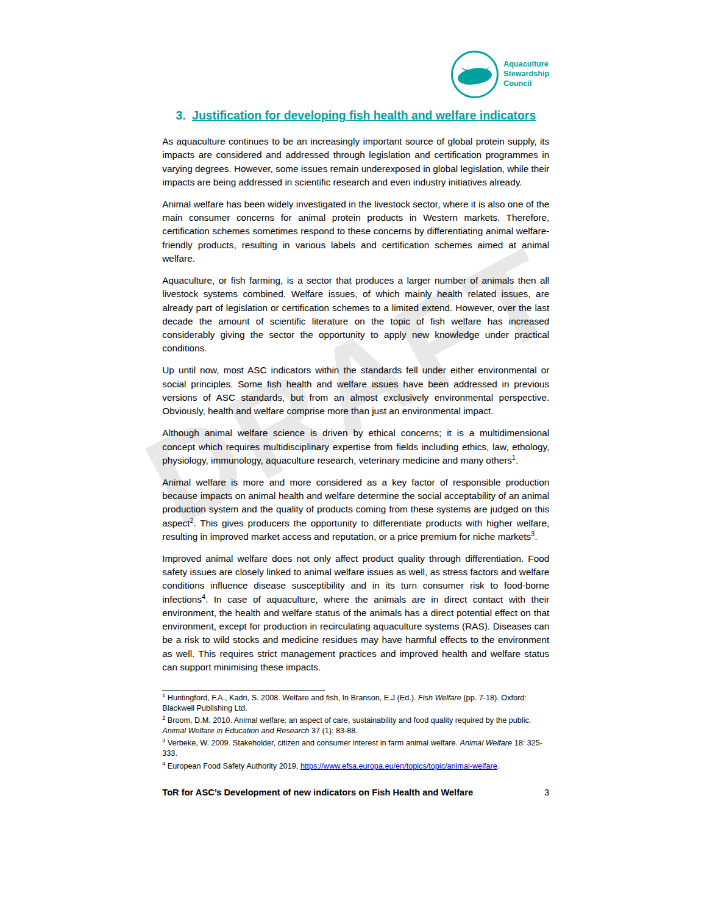DRAFT
Aquaculture
Stewardship
Council
3. Justification for developing fish health and welfare indicators
As aquaculture continues to be an increasingly important source of global protein supply, its impacts are considered and addressed through legislation and certification programmes in varying degrees. However, some issues remain underexposed in global legislation, while their impacts are being addressed in scientific research and even industry initiatives already.
Animal welfare has been widely investigated in the livestock sector, where it is also one of the main consumer concerns for animal protein products in Western markets. Therefore, certification schemes sometimes respond to these concerns by differentiating animal welfare-friendly products, resulting in various labels and certification schemes aimed at animal welfare.
Aquaculture, or fish farming, is a sector that produces a larger number of animals then all livestock systems combined. Welfare issues, of which mainly health related issues, are already part of legislation or certification schemes to a limited extend. However, over the last decade the amount of scientific literature on the topic of fish welfare has increased considerably giving the sector the opportunity to apply new knowledge under practical conditions.
Up until now, most ASC indicators within the standards fell under either environmental or social principles. Some fish health and welfare issues have been addressed in previous versions of ASC standards, but from an almost exclusively environmental perspective. Obviously, health and welfare comprise more than just an environmental impact.
Although animal welfare science is driven by ethical concerns; it is a multidimensional concept which requires multidisciplinary expertise from fields including ethics, law, ethology, physiology, immunology, aquaculture research, veterinary medicine and many others1.
Animal welfare is more and more considered as a key factor of responsible production because impacts on animal health and welfare determine the social acceptability of an animal production system and the quality of products coming from these systems are judged on this aspect2. This gives producers the opportunity to differentiate products with higher welfare, resulting in improved market access and reputation, or a price premium for niche markets3.
Improved animal welfare does not only affect product quality through differentiation. Food safety issues are closely linked to animal welfare issues as well, as stress factors and welfare conditions influence disease susceptibility and in its turn consumer risk to food-borne infections4. In case of aquaculture, where the animals are in direct contact with their environment, the health and welfare status of the animals has a direct potential effect on that environment, except for production in recirculating aquaculture systems (RAS). Diseases can be a risk to wild stocks and medicine residues may have harmful effects to the environment as well. This requires strict management practices and improved health and welfare status can support minimising these impacts.
1 Huntingford, F.A., Kadri, S. 2008. Welfare and fish, In Branson, E.J (Ed.). Fish Welfare (pp. 7-18). Oxford: Blackwell Publishing Ltd.
2 Broom, D.M. 2010. Animal welfare: an aspect of care, sustainability and food quality required by the public. Animal Welfare in Education and Research 37 (1): 83-88.
3 Verbeke, W. 2009. Stakeholder, citizen and consumer interest in farm animal welfare. Animal Welfare 18: 325-333.
4 European Food Safety Authority 2019, https://www.efsa.europa.eu/en/topics/topic/animal-welfare.
ToR for ASC’s Development of new indicators on Fish Health and Welfare
3